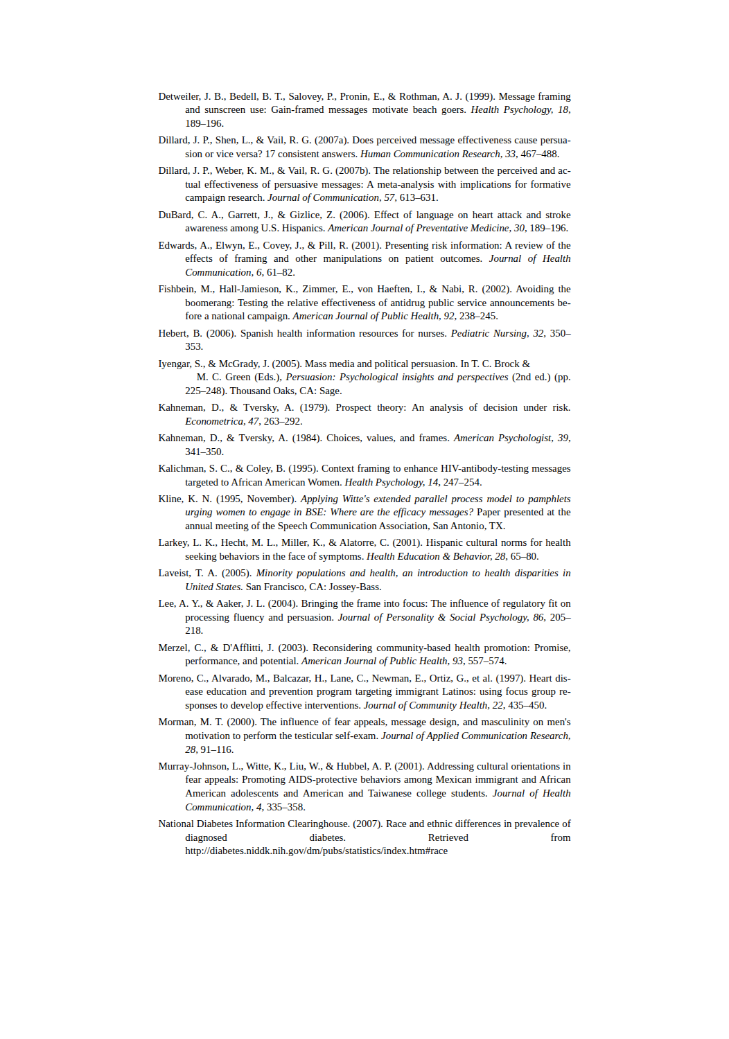Detweiler, J. B., Bedell, B. T., Salovey, P., Pronin, E., & Rothman, A. J. (1999). Message framing and sunscreen use: Gain-framed messages motivate beach goers. Health Psychology, 18, 189–196.
Dillard, J. P., Shen, L., & Vail, R. G. (2007a). Does perceived message effectiveness cause persuasion or vice versa? 17 consistent answers. Human Communication Research, 33, 467–488.
Dillard, J. P., Weber, K. M., & Vail, R. G. (2007b). The relationship between the perceived and actual effectiveness of persuasive messages: A meta-analysis with implications for formative campaign research. Journal of Communication, 57, 613–631.
DuBard, C. A., Garrett, J., & Gizlice, Z. (2006). Effect of language on heart attack and stroke awareness among U.S. Hispanics. American Journal of Preventative Medicine, 30, 189–196.
Edwards, A., Elwyn, E., Covey, J., & Pill, R. (2001). Presenting risk information: A review of the effects of framing and other manipulations on patient outcomes. Journal of Health Communication, 6, 61–82.
Fishbein, M., Hall-Jamieson, K., Zimmer, E., von Haeften, I., & Nabi, R. (2002). Avoiding the boomerang: Testing the relative effectiveness of antidrug public service announcements before a national campaign. American Journal of Public Health, 92, 238–245.
Hebert, B. (2006). Spanish health information resources for nurses. Pediatric Nursing, 32, 350–353.
Iyengar, S., & McGrady, J. (2005). Mass media and political persuasion. In T. C. Brock &
M. C. Green (Eds.), Persuasion: Psychological insights and perspectives (2nd ed.) (pp. 225–248). Thousand Oaks, CA: Sage.
Kahneman, D., & Tversky, A. (1979). Prospect theory: An analysis of decision under risk. Econometrica, 47, 263–292.
Kahneman, D., & Tversky, A. (1984). Choices, values, and frames. American Psychologist, 39, 341–350.
Kalichman, S. C., & Coley, B. (1995). Context framing to enhance HIV-antibody-testing messages targeted to African American Women. Health Psychology, 14, 247–254.
Kline, K. N. (1995, November). Applying Witte's extended parallel process model to pamphlets urging women to engage in BSE: Where are the efficacy messages? Paper presented at the annual meeting of the Speech Communication Association, San Antonio, TX.
Larkey, L. K., Hecht, M. L., Miller, K., & Alatorre, C. (2001). Hispanic cultural norms for health seeking behaviors in the face of symptoms. Health Education & Behavior, 28, 65–80.
Laveist, T. A. (2005). Minority populations and health, an introduction to health disparities in United States. San Francisco, CA: Jossey-Bass.
Lee, A. Y., & Aaker, J. L. (2004). Bringing the frame into focus: The influence of regulatory fit on processing fluency and persuasion. Journal of Personality & Social Psychology, 86, 205–218.
Merzel, C., & D'Afflitti, J. (2003). Reconsidering community-based health promotion: Promise, performance, and potential. American Journal of Public Health, 93, 557–574.
Moreno, C., Alvarado, M., Balcazar, H., Lane, C., Newman, E., Ortiz, G., et al. (1997). Heart disease education and prevention program targeting immigrant Latinos: using focus group responses to develop effective interventions. Journal of Community Health, 22, 435–450.
Morman, M. T. (2000). The influence of fear appeals, message design, and masculinity on men's motivation to perform the testicular self-exam. Journal of Applied Communication Research, 28, 91–116.
Murray-Johnson, L., Witte, K., Liu, W., & Hubbel, A. P. (2001). Addressing cultural orientations in fear appeals: Promoting AIDS-protective behaviors among Mexican immigrant and African American adolescents and American and Taiwanese college students. Journal of Health Communication, 4, 335–358.
National Diabetes Information Clearinghouse. (2007). Race and ethnic differences in prevalence of diagnosed diabetes. Retrieved from http://diabetes.niddk.nih.gov/dm/pubs/statistics/index.htm#race